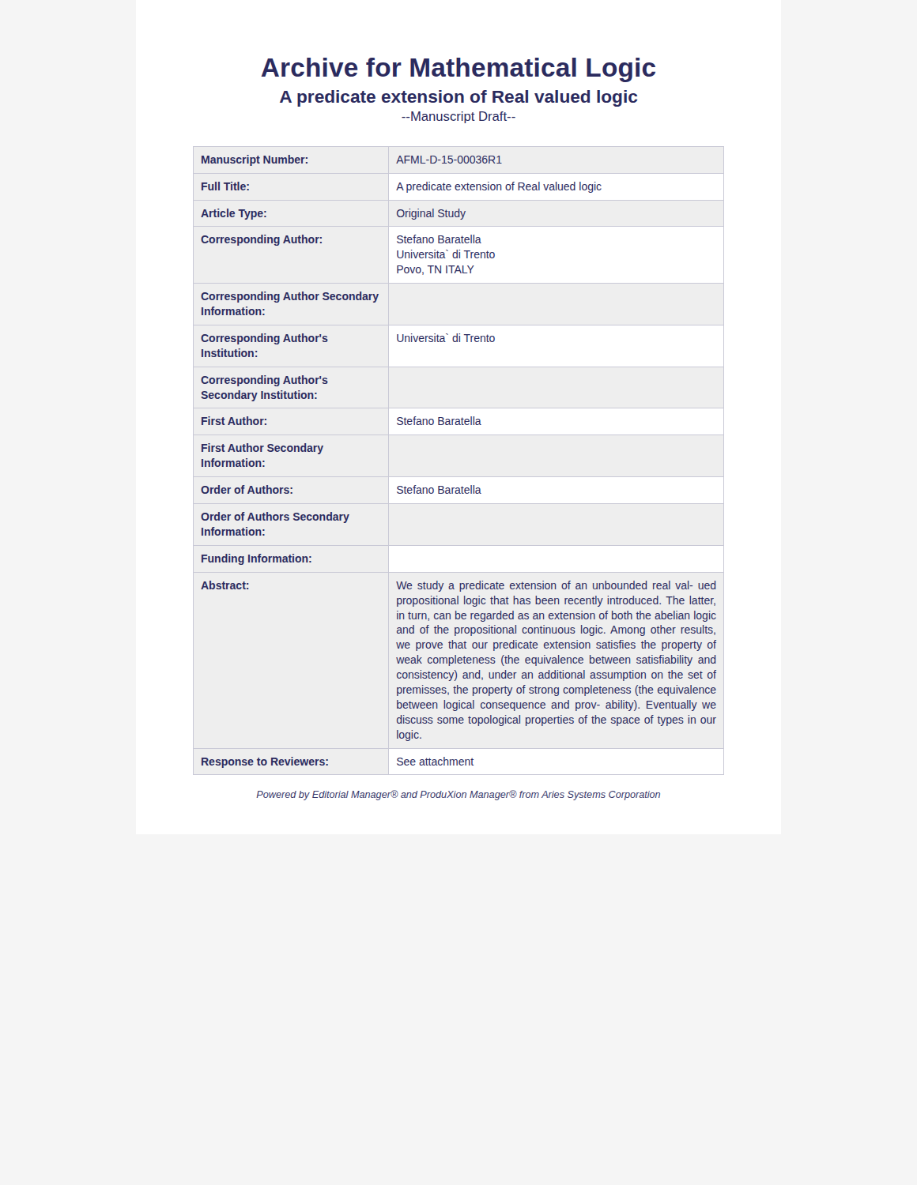Archive for Mathematical Logic
A predicate extension of Real valued logic
--Manuscript Draft--
| Manuscript Number: | AFML-D-15-00036R1 |
| Full Title: | A predicate extension of Real valued logic |
| Article Type: | Original Study |
| Corresponding Author: | Stefano Baratella Universita` di Trento Povo, TN ITALY |
| Corresponding Author Secondary Information: | |
| Corresponding Author's Institution: | Universita` di Trento |
| Corresponding Author's Secondary Institution: | |
| First Author: | Stefano Baratella |
| First Author Secondary Information: | |
| Order of Authors: | Stefano Baratella |
| Order of Authors Secondary Information: | |
| Funding Information: | |
| Abstract: | We study a predicate extension of an unbounded real val- ued propositional logic that has been recently introduced. The latter, in turn, can be regarded as an extension of both the abelian logic and of the propositional continuous logic. Among other results, we prove that our predicate extension satisfies the property of weak completeness (the equivalence between satisfiability and consistency) and, under an additional assumption on the set of premisses, the property of strong completeness (the equivalence between logical consequence and prov- ability). Eventually we discuss some topological properties of the space of types in our logic. |
| Response to Reviewers: | See attachment |
Powered by Editorial Manager® and ProduXion Manager® from Aries Systems Corporation